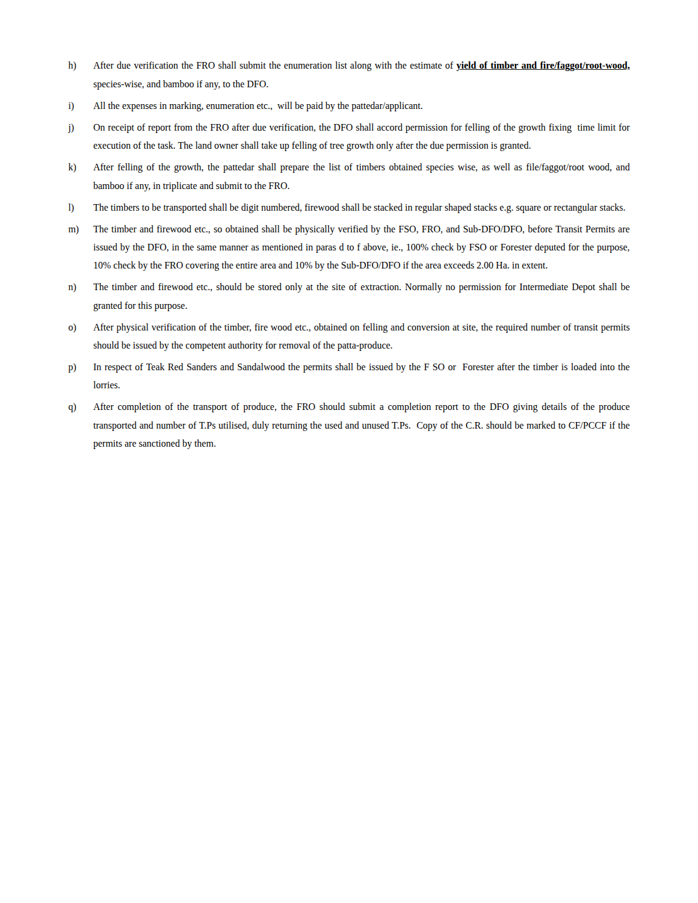h) After due verification the FRO shall submit the enumeration list along with the estimate of yield of timber and fire/faggot/root-wood, species-wise, and bamboo if any, to the DFO.
i) All the expenses in marking, enumeration etc., will be paid by the pattedar/applicant.
j) On receipt of report from the FRO after due verification, the DFO shall accord permission for felling of the growth fixing time limit for execution of the task. The land owner shall take up felling of tree growth only after the due permission is granted.
k) After felling of the growth, the pattedar shall prepare the list of timbers obtained species wise, as well as file/faggot/root wood, and bamboo if any, in triplicate and submit to the FRO.
l) The timbers to be transported shall be digit numbered, firewood shall be stacked in regular shaped stacks e.g. square or rectangular stacks.
m) The timber and firewood etc., so obtained shall be physically verified by the FSO, FRO, and Sub-DFO/DFO, before Transit Permits are issued by the DFO, in the same manner as mentioned in paras d to f above, ie., 100% check by FSO or Forester deputed for the purpose, 10% check by the FRO covering the entire area and 10% by the Sub-DFO/DFO if the area exceeds 2.00 Ha. in extent.
n) The timber and firewood etc., should be stored only at the site of extraction. Normally no permission for Intermediate Depot shall be granted for this purpose.
o) After physical verification of the timber, fire wood etc., obtained on felling and conversion at site, the required number of transit permits should be issued by the competent authority for removal of the patta-produce.
p) In respect of Teak Red Sanders and Sandalwood the permits shall be issued by the F SO or Forester after the timber is loaded into the lorries.
q) After completion of the transport of produce, the FRO should submit a completion report to the DFO giving details of the produce transported and number of T.Ps utilised, duly returning the used and unused T.Ps. Copy of the C.R. should be marked to CF/PCCF if the permits are sanctioned by them.